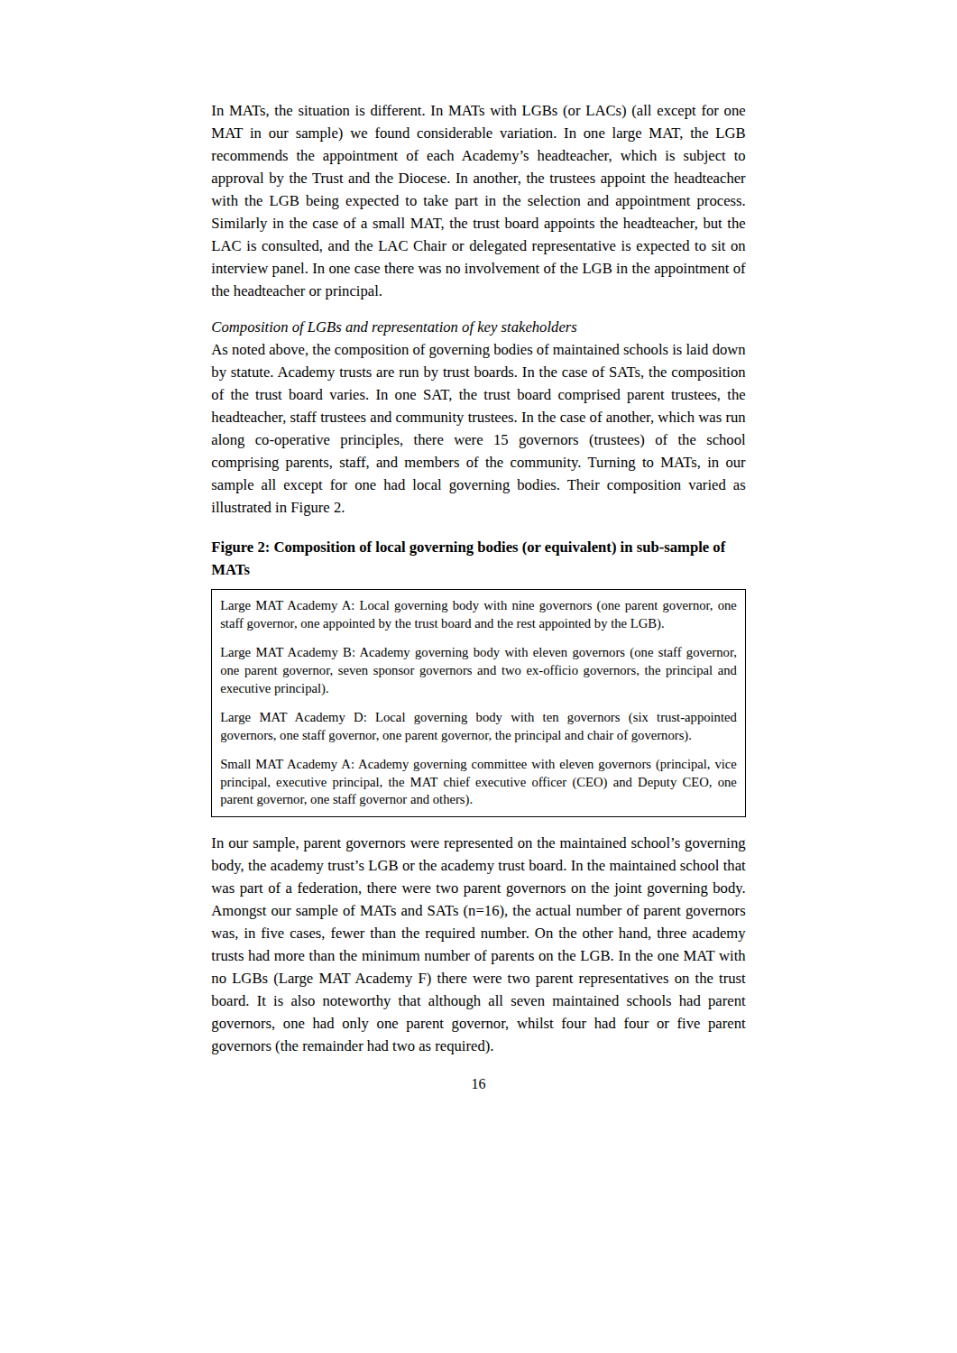In MATs, the situation is different. In MATs with LGBs (or LACs) (all except for one MAT in our sample) we found considerable variation. In one large MAT, the LGB recommends the appointment of each Academy’s headteacher, which is subject to approval by the Trust and the Diocese. In another, the trustees appoint the headteacher with the LGB being expected to take part in the selection and appointment process. Similarly in the case of a small MAT, the trust board appoints the headteacher, but the LAC is consulted, and the LAC Chair or delegated representative is expected to sit on interview panel. In one case there was no involvement of the LGB in the appointment of the headteacher or principal.
Composition of LGBs and representation of key stakeholders
As noted above, the composition of governing bodies of maintained schools is laid down by statute. Academy trusts are run by trust boards. In the case of SATs, the composition of the trust board varies. In one SAT, the trust board comprised parent trustees, the headteacher, staff trustees and community trustees. In the case of another, which was run along co-operative principles, there were 15 governors (trustees) of the school comprising parents, staff, and members of the community. Turning to MATs, in our sample all except for one had local governing bodies. Their composition varied as illustrated in Figure 2.
Figure 2: Composition of local governing bodies (or equivalent) in sub-sample of MATs
Large MAT Academy A: Local governing body with nine governors (one parent governor, one staff governor, one appointed by the trust board and the rest appointed by the LGB).
Large MAT Academy B: Academy governing body with eleven governors (one staff governor, one parent governor, seven sponsor governors and two ex-officio governors, the principal and executive principal).
Large MAT Academy D: Local governing body with ten governors (six trust-appointed governors, one staff governor, one parent governor, the principal and chair of governors).
Small MAT Academy A: Academy governing committee with eleven governors (principal, vice principal, executive principal, the MAT chief executive officer (CEO) and Deputy CEO, one parent governor, one staff governor and others).
In our sample, parent governors were represented on the maintained school’s governing body, the academy trust’s LGB or the academy trust board. In the maintained school that was part of a federation, there were two parent governors on the joint governing body. Amongst our sample of MATs and SATs (n=16), the actual number of parent governors was, in five cases, fewer than the required number. On the other hand, three academy trusts had more than the minimum number of parents on the LGB. In the one MAT with no LGBs (Large MAT Academy F) there were two parent representatives on the trust board. It is also noteworthy that although all seven maintained schools had parent governors, one had only one parent governor, whilst four had four or five parent governors (the remainder had two as required).
16